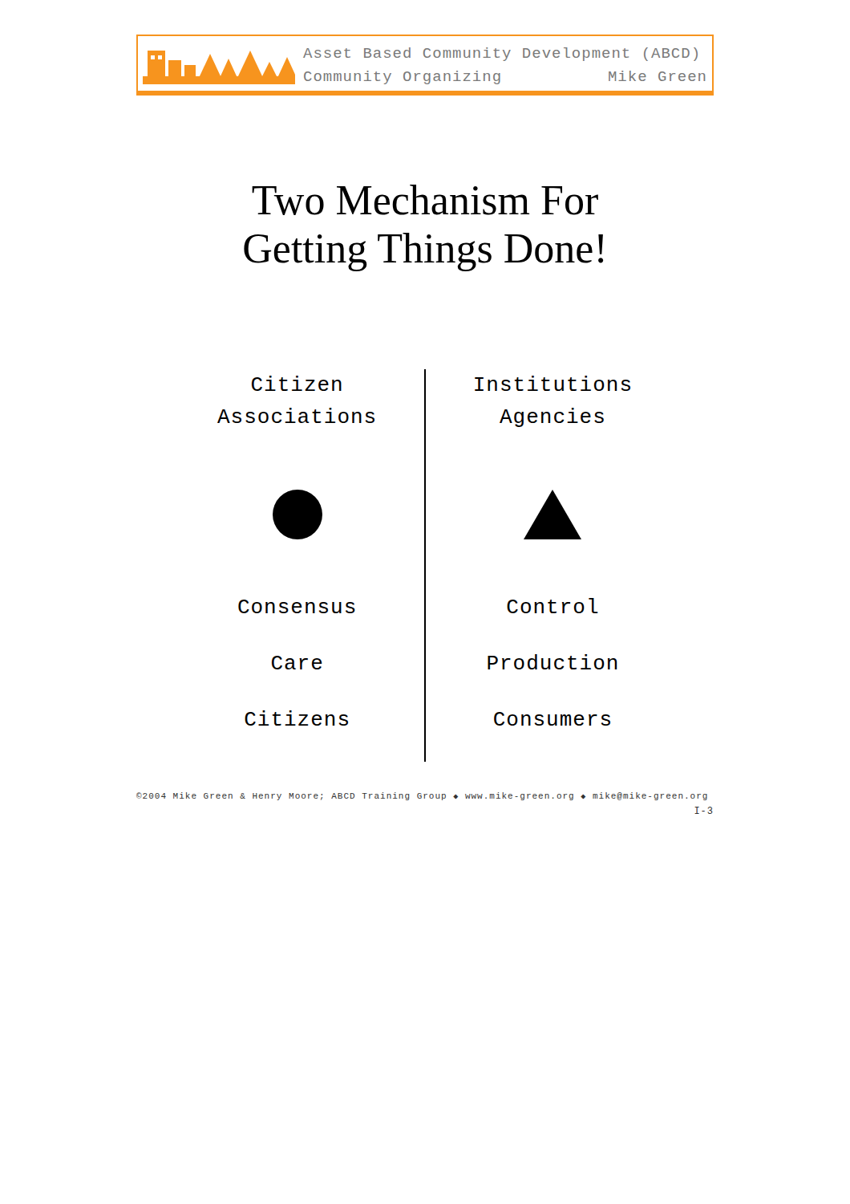Asset Based Community Development (ABCD)
Community Organizing Mike Green
Two Mechanism For
Getting Things Done!
Citizen
Associations
Consensus
Care
Citizens
Institutions
Agencies
Control
Production
Consumers
©2004 Mike Green & Henry Moore; ABCD Training Group ◆ www.mike-green.org ◆ mike@mike-green.org
I-3